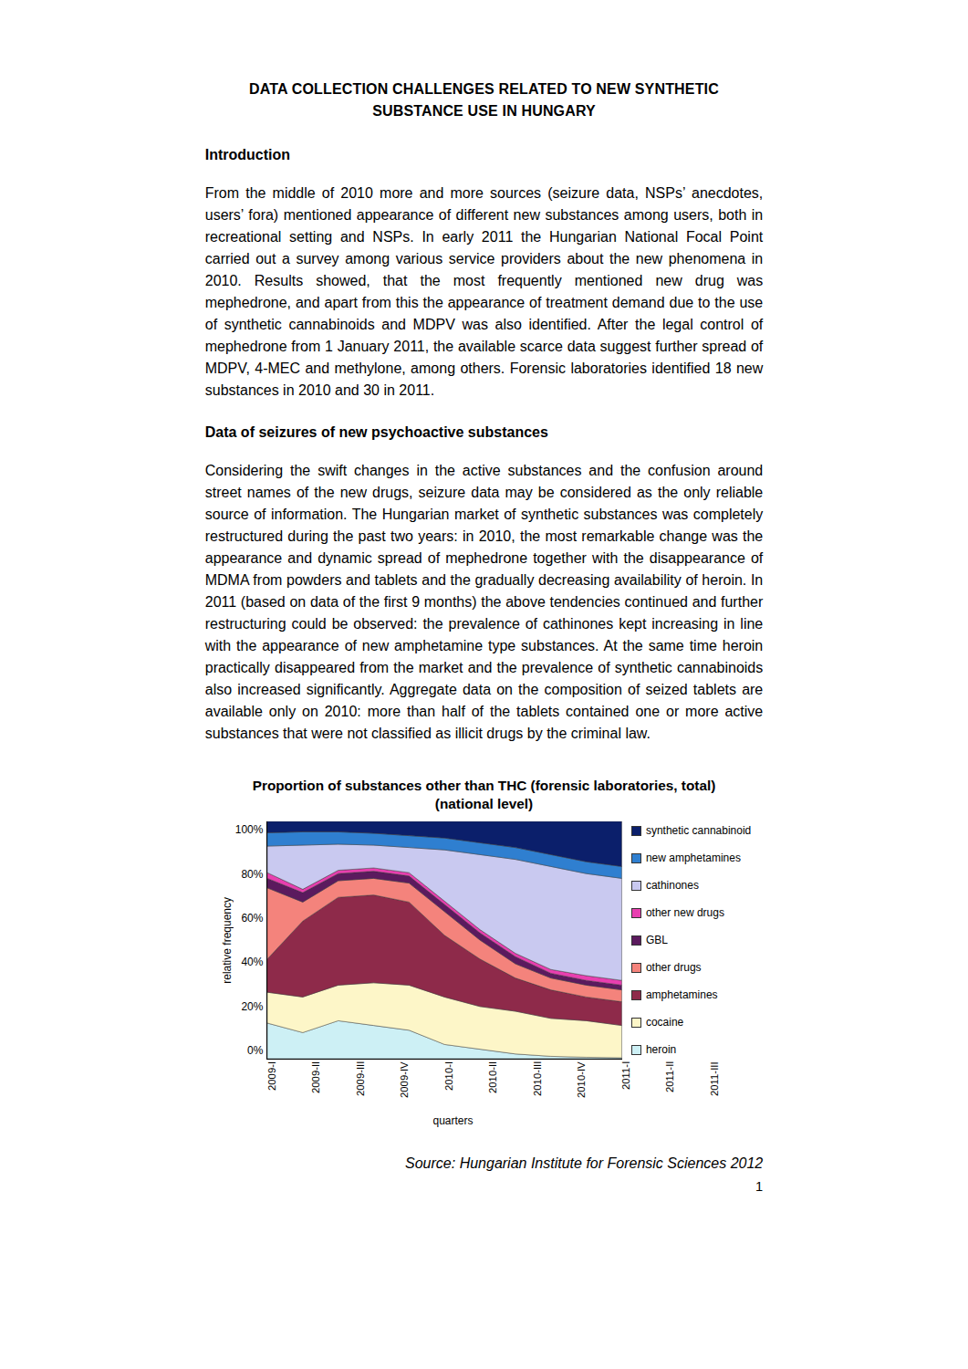Data collection challenges related to new synthetic substance use in Hungary
Introduction
From the middle of 2010 more and more sources (seizure data, NSPs’ anecdotes, users’ fora) mentioned appearance of different new substances among users, both in recreational setting and NSPs. In early 2011 the Hungarian National Focal Point carried out a survey among various service providers about the new phenomena in 2010. Results showed, that the most frequently mentioned new drug was mephedrone, and apart from this the appearance of treatment demand due to the use of synthetic cannabinoids and MDPV was also identified. After the legal control of mephedrone from 1 January 2011, the available scarce data suggest further spread of MDPV, 4-MEC and methylone, among others. Forensic laboratories identified 18 new substances in 2010 and 30 in 2011.
Data of seizures of new psychoactive substances
Considering the swift changes in the active substances and the confusion around street names of the new drugs, seizure data may be considered as the only reliable source of information. The Hungarian market of synthetic substances was completely restructured during the past two years: in 2010, the most remarkable change was the appearance and dynamic spread of mephedrone together with the disappearance of MDMA from powders and tablets and the gradually decreasing availability of heroin. In 2011 (based on data of the first 9 months) the above tendencies continued and further restructuring could be observed: the prevalence of cathinones kept increasing in line with the appearance of new amphetamine type substances. At the same time heroin practically disappeared from the market and the prevalence of synthetic cannabinoids also increased significantly. Aggregate data on the composition of seized tablets are available only on 2010: more than half of the tablets contained one or more active substances that were not classified as illicit drugs by the criminal law.
Proportion of substances other than THC (forensic laboratories, total)
(national level)
relative frequency
100% 80% 60% 40% 20% 0%
synthetic cannabinoid
new amphetamines
cathinones
other new drugs
GBL
other drugs
amphetamines
cocaine
heroin
2009-I 2009-II 2009-III 2009-IV 2010-I 2010-II 2010-III 2010-IV 2011-I 2011-II 2011-III
quarters
Source: Hungarian Institute for Forensic Sciences 2012
1